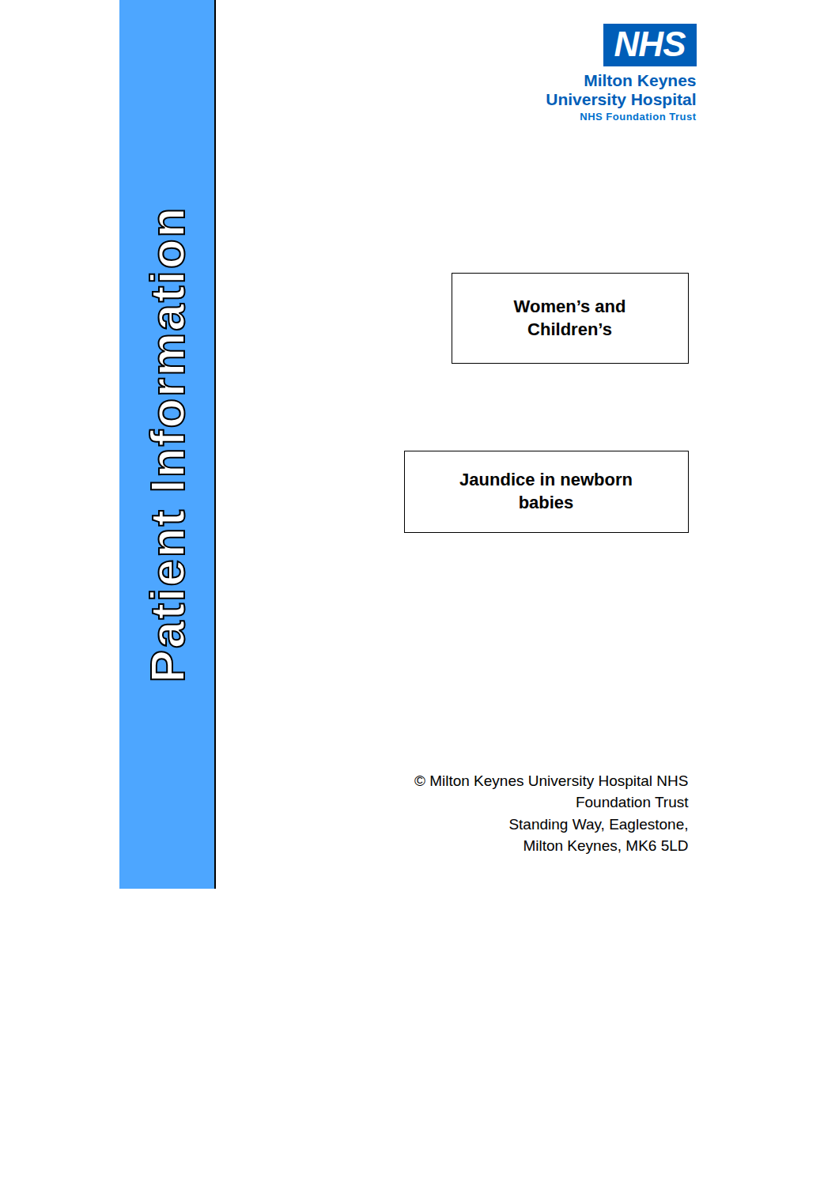Patient Information
NHS
Milton Keynes
University Hospital
NHS Foundation Trust
Women’s and
Children’s
Jaundice in newborn
babies
© Milton Keynes University Hospital NHS
Foundation Trust
Standing Way, Eaglestone,
Milton Keynes, MK6 5LD